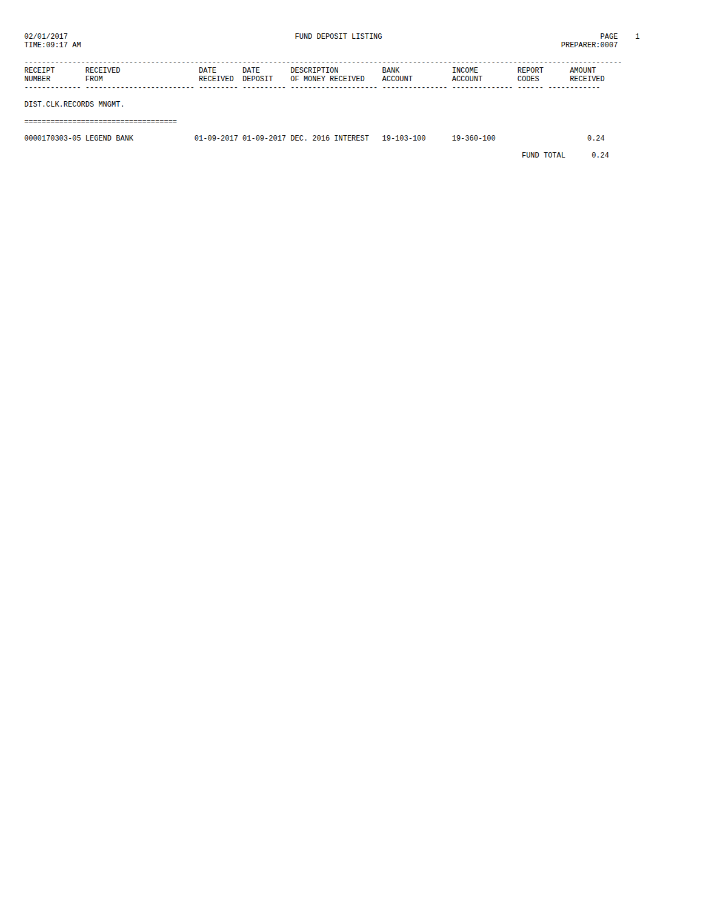02/01/2017 FUND DEPOSIT LISTING PAGE 1 TIME:09:17 AM PREPARER:0007 ----------------------------------------------------------------------------------------------------------------------------------------- RECEIPT RECEIVED DATE DATE DESCRIPTION BANK INCOME REPORT AMOUNT NUMBER FROM RECEIVED DEPOSIT OF MONEY RECEIVED ACCOUNT ACCOUNT CODES RECEIVED ------------- ------------------------- --------- ---------- -------------------- --------------- -------------- ------ ------------ DIST.CLK.RECORDS MNGMT. =================================== 0000170303-05 LEGEND BANK 01-09-2017 01-09-2017 DEC. 2016 INTEREST 19-103-100 19-360-100 0.24 FUND TOTAL 0.24